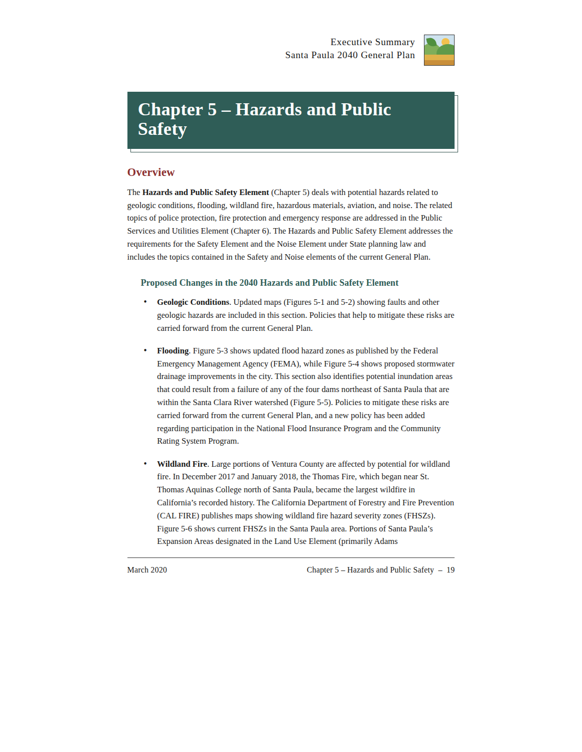Executive Summary Santa Paula 2040 General Plan
Chapter 5 – Hazards and Public Safety
Overview
The Hazards and Public Safety Element (Chapter 5) deals with potential hazards related to geologic conditions, flooding, wildland fire, hazardous materials, aviation, and noise. The related topics of police protection, fire protection and emergency response are addressed in the Public Services and Utilities Element (Chapter 6). The Hazards and Public Safety Element addresses the requirements for the Safety Element and the Noise Element under State planning law and includes the topics contained in the Safety and Noise elements of the current General Plan.
Proposed Changes in the 2040 Hazards and Public Safety Element
Geologic Conditions. Updated maps (Figures 5-1 and 5-2) showing faults and other geologic hazards are included in this section. Policies that help to mitigate these risks are carried forward from the current General Plan.
Flooding. Figure 5-3 shows updated flood hazard zones as published by the Federal Emergency Management Agency (FEMA), while Figure 5-4 shows proposed stormwater drainage improvements in the city. This section also identifies potential inundation areas that could result from a failure of any of the four dams northeast of Santa Paula that are within the Santa Clara River watershed (Figure 5-5). Policies to mitigate these risks are carried forward from the current General Plan, and a new policy has been added regarding participation in the National Flood Insurance Program and the Community Rating System Program.
Wildland Fire. Large portions of Ventura County are affected by potential for wildland fire. In December 2017 and January 2018, the Thomas Fire, which began near St. Thomas Aquinas College north of Santa Paula, became the largest wildfire in California’s recorded history. The California Department of Forestry and Fire Prevention (CAL FIRE) publishes maps showing wildland fire hazard severity zones (FHSZs). Figure 5-6 shows current FHSZs in the Santa Paula area. Portions of Santa Paula’s Expansion Areas designated in the Land Use Element (primarily Adams
March 2020
Chapter 5 – Hazards and Public Safety – 19